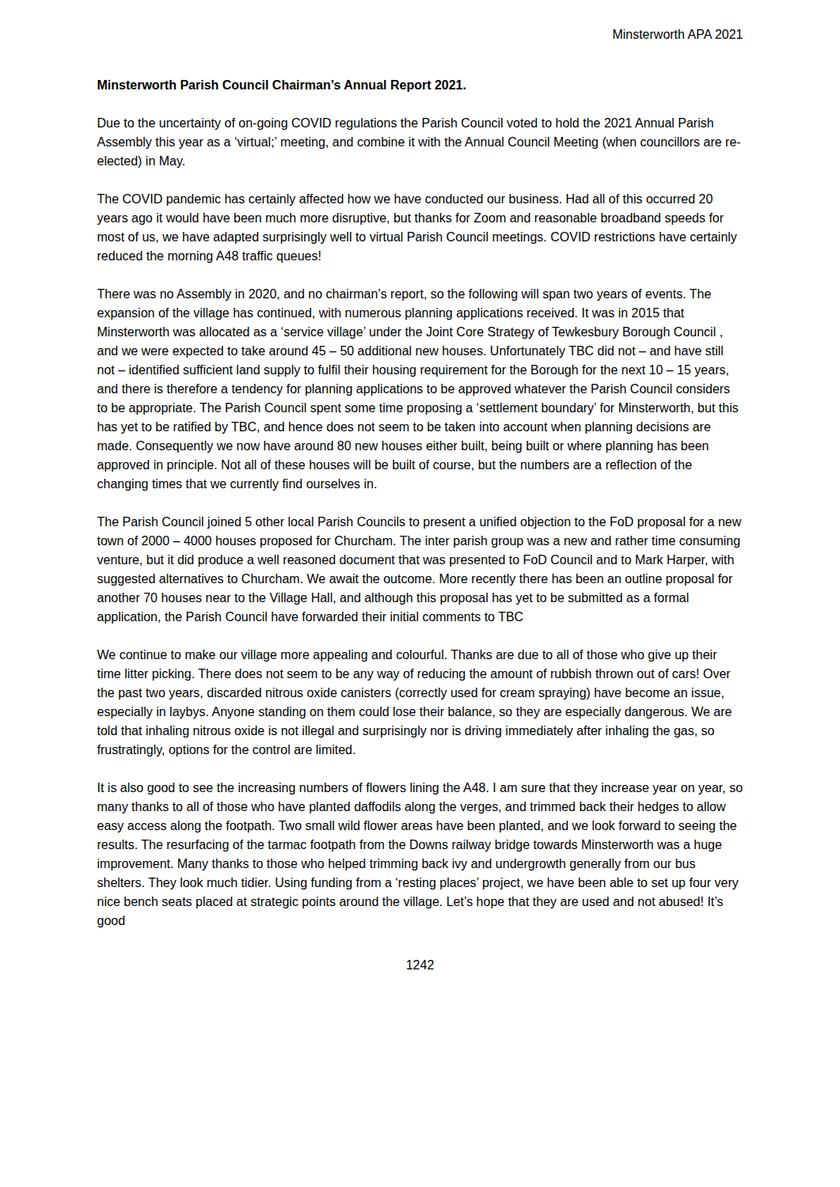Minsterworth APA 2021
Minsterworth Parish Council Chairman’s Annual Report 2021.
Due to the uncertainty of on-going COVID regulations the Parish Council voted to hold the 2021 Annual Parish Assembly this year as a ‘virtual;’ meeting, and combine it with the Annual Council Meeting (when councillors are re-elected) in May.
The COVID pandemic has certainly affected how we have conducted our business. Had all of this occurred 20 years ago it would have been much more disruptive, but thanks for Zoom and reasonable broadband speeds for most of us, we have adapted surprisingly well to virtual Parish Council meetings. COVID restrictions have certainly reduced the morning A48 traffic queues!
There was no Assembly in 2020, and no chairman’s report, so the following will span two years of events. The expansion of the village has continued, with numerous planning applications received. It was in 2015 that Minsterworth was allocated as a ‘service village’ under the Joint Core Strategy of Tewkesbury Borough Council , and we were expected to take around 45 – 50 additional new houses. Unfortunately TBC did not – and have still not – identified sufficient land supply to fulfil their housing requirement for the Borough for the next 10 – 15 years, and there is therefore a tendency for planning applications to be approved whatever the Parish Council considers to be appropriate. The Parish Council spent some time proposing a ‘settlement boundary’ for Minsterworth, but this has yet to be ratified by TBC, and hence does not seem to be taken into account when planning decisions are made. Consequently we now have around 80 new houses either built, being built or where planning has been approved in principle. Not all of these houses will be built of course, but the numbers are a reflection of the changing times that we currently find ourselves in.
The Parish Council joined 5 other local Parish Councils to present a unified objection to the FoD proposal for a new town of 2000 – 4000 houses proposed for Churcham. The inter parish group was a new and rather time consuming venture, but it did produce a well reasoned document that was presented to FoD Council and to Mark Harper, with suggested alternatives to Churcham. We await the outcome. More recently there has been an outline proposal for another 70 houses near to the Village Hall, and although this proposal has yet to be submitted as a formal application, the Parish Council have forwarded their initial comments to TBC
We continue to make our village more appealing and colourful. Thanks are due to all of those who give up their time litter picking. There does not seem to be any way of reducing the amount of rubbish thrown out of cars! Over the past two years, discarded nitrous oxide canisters (correctly used for cream spraying) have become an issue, especially in laybys. Anyone standing on them could lose their balance, so they are especially dangerous. We are told that inhaling nitrous oxide is not illegal and surprisingly nor is driving immediately after inhaling the gas, so frustratingly, options for the control are limited.
It is also good to see the increasing numbers of flowers lining the A48. I am sure that they increase year on year, so many thanks to all of those who have planted daffodils along the verges, and trimmed back their hedges to allow easy access along the footpath. Two small wild flower areas have been planted, and we look forward to seeing the results. The resurfacing of the tarmac footpath from the Downs railway bridge towards Minsterworth was a huge improvement. Many thanks to those who helped trimming back ivy and undergrowth generally from our bus shelters. They look much tidier. Using funding from a ‘resting places’ project, we have been able to set up four very nice bench seats placed at strategic points around the village. Let’s hope that they are used and not abused! It’s good
1242